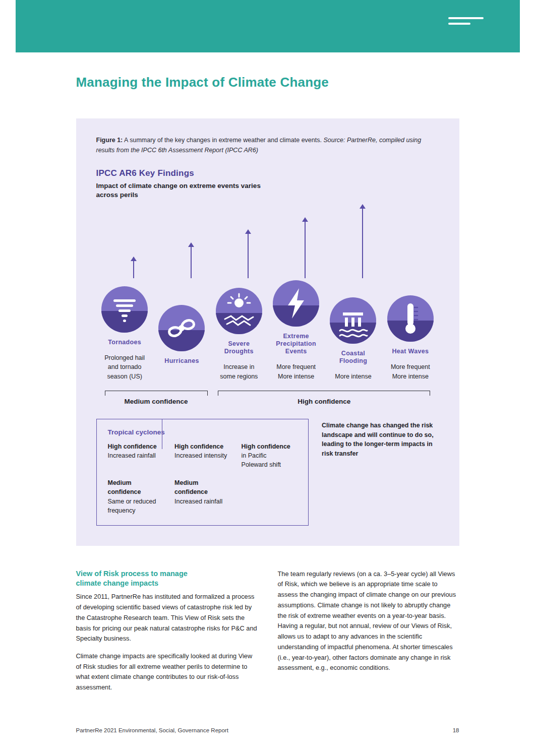Managing the Impact of Climate Change
Figure 1: A summary of the key changes in extreme weather and climate events. Source: PartnerRe, compiled using results from the IPCC 6th Assessment Report (IPCC AR6)
IPCC AR6 Key Findings
Impact of climate change on extreme events varies across perils
Tornadoes
Prolonged hail
and tornado
season (US)
Hurricanes
Severe
Droughts
Increase in
some regions
Extreme
Precipitation
Events
More frequent
More intense
Coastal
Flooding
More intense
Heat Waves
More frequent
More intense
Medium confidence
High confidence
Tropical cyclones
High confidence
Increased rainfall
High confidence
Increased intensity
High confidence
in Pacific
Poleward shift
Medium confidence
Same or reduced
frequency
Medium confidence
Increased rainfall
Climate change has changed the risk landscape and will continue to do so, leading to the longer-term impacts in risk transfer
View of Risk process to manage
climate change impacts
Since 2011, PartnerRe has instituted and formalized a process of developing scientific based views of catastrophe risk led by the Catastrophe Research team. This View of Risk sets the basis for pricing our peak natural catastrophe risks for P&C and Specialty business.
Climate change impacts are specifically looked at during View of Risk studies for all extreme weather perils to determine to what extent climate change contributes to our risk-of-loss assessment.
The team regularly reviews (on a ca. 3–5-year cycle) all Views of Risk, which we believe is an appropriate time scale to assess the changing impact of climate change on our previous assumptions. Climate change is not likely to abruptly change the risk of extreme weather events on a year-to-year basis. Having a regular, but not annual, review of our Views of Risk, allows us to adapt to any advances in the scientific understanding of impactful phenomena. At shorter timescales (i.e., year-to-year), other factors dominate any change in risk assessment, e.g., economic conditions.
PartnerRe 2021 Environmental, Social, Governance Report
18